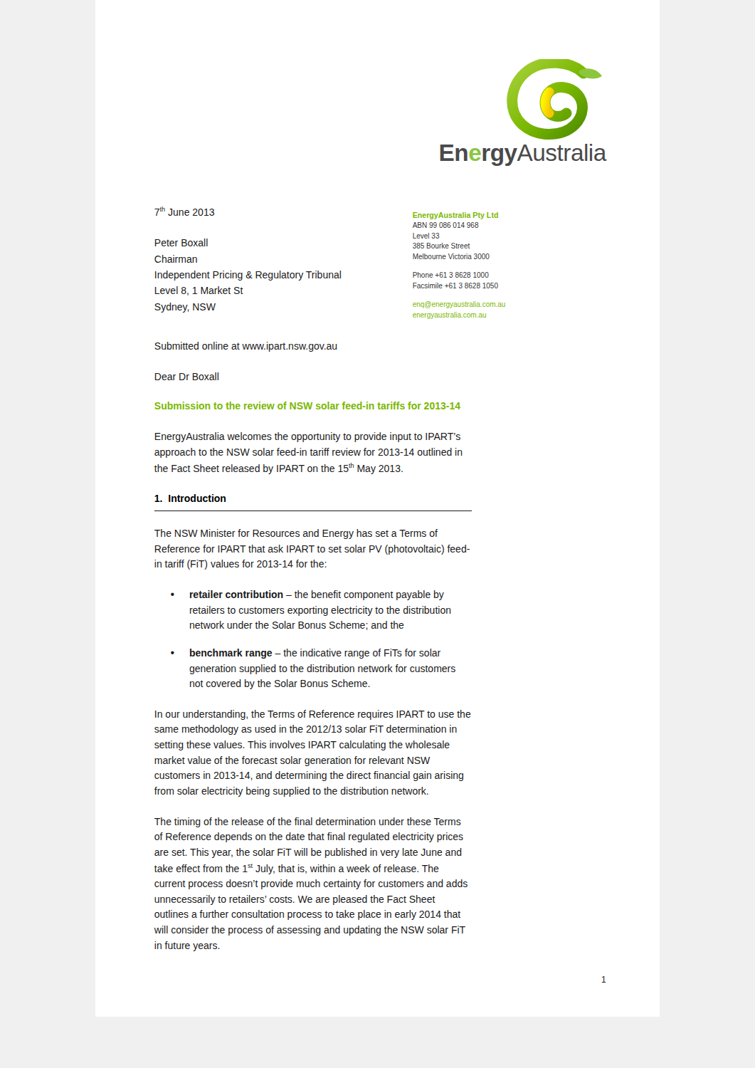En ergy Australia
EnergyAustralia Pty Ltd
ABN 99 086 014 968
Level 33
385 Bourke Street
Melbourne Victoria 3000
Phone +61 3 8628 1000
Facsimile +61 3 8628 1050
enq@energyaustralia.com.au
energyaustralia.com.au
7th June 2013
Peter Boxall
Chairman
Independent Pricing & Regulatory Tribunal
Level 8, 1 Market St
Sydney, NSW
Submitted online at www.ipart.nsw.gov.au
Dear Dr Boxall
Submission to the review of NSW solar feed-in tariffs for 2013-14
EnergyAustralia welcomes the opportunity to provide input to IPART’s approach to the NSW solar feed-in tariff review for 2013-14 outlined in the Fact Sheet released by IPART on the 15th May 2013.
1. Introduction
The NSW Minister for Resources and Energy has set a Terms of Reference for IPART that ask IPART to set solar PV (photovoltaic) feed-in tariff (FiT) values for 2013-14 for the:
retailer contribution – the benefit component payable by retailers to customers exporting electricity to the distribution network under the Solar Bonus Scheme; and the
benchmark range – the indicative range of FiTs for solar generation supplied to the distribution network for customers not covered by the Solar Bonus Scheme.
In our understanding, the Terms of Reference requires IPART to use the same methodology as used in the 2012/13 solar FiT determination in setting these values. This involves IPART calculating the wholesale market value of the forecast solar generation for relevant NSW customers in 2013-14, and determining the direct financial gain arising from solar electricity being supplied to the distribution network.
The timing of the release of the final determination under these Terms of Reference depends on the date that final regulated electricity prices are set. This year, the solar FiT will be published in very late June and take effect from the 1st July, that is, within a week of release. The current process doesn’t provide much certainty for customers and adds unnecessarily to retailers’ costs. We are pleased the Fact Sheet outlines a further consultation process to take place in early 2014 that will consider the process of assessing and updating the NSW solar FiT in future years.
1